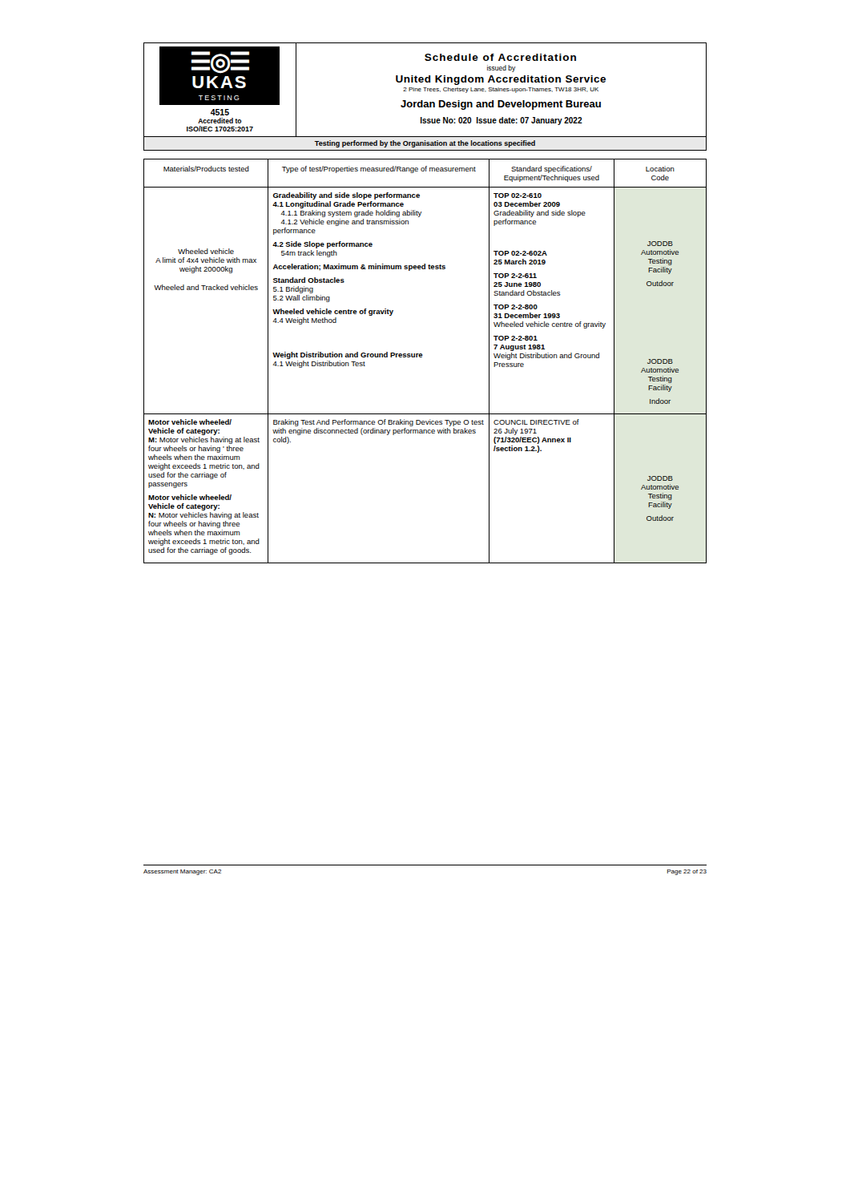| ☰◎☰ UKAS TESTING 4515 Accredited to ISO/IEC 17025:2017 | Schedule of Accreditation issued by United Kingdom Accreditation Service 2 Pine Trees, Chertsey Lane, Staines-upon-Thames, TW18 3HR, UK Jordan Design and Development Bureau Issue No: 020 Issue date: 07 January 2022 |
Testing performed by the Organisation at the locations specified
| Materials/Products tested | Type of test/Properties measured/Range of measurement | Standard specifications/ Equipment/Techniques used | Location Code |
| --- | --- | --- | --- |
| Wheeled vehicle A limit of 4x4 vehicle with max weight 20000kg Wheeled and Tracked vehicles | Gradeability and side slope performance 4.1 Longitudinal Grade Performance 4.1.1 Braking system grade holding ability 4.1.2 Vehicle engine and transmission performance 4.2 Side Slope performance 54m track length Acceleration; Maximum & minimum speed tests Standard Obstacles 5.1 Bridging 5.2 Wall climbing Wheeled vehicle centre of gravity 4.4 Weight Method Weight Distribution and Ground Pressure 4.1 Weight Distribution Test | TOP 02-2-610 03 December 2009 Gradeability and side slope performance TOP 02-2-602A 25 March 2019 TOP 2-2-611 25 June 1980 Standard Obstacles TOP 2-2-800 31 December 1993 Wheeled vehicle centre of gravity TOP 2-2-801 7 August 1981 Weight Distribution and Ground Pressure | JODDB Automotive Testing Facility Outdoor JODDB Automotive Testing Facility Indoor |
| Motor vehicle wheeled/ Vehicle of category: M: Motor vehicles having at least four wheels or having ' three wheels when the maximum weight exceeds 1 metric ton, and used for the carriage of passengers Motor vehicle wheeled/ Vehicle of category: N: Motor vehicles having at least four wheels or having three wheels when the maximum weight exceeds 1 metric ton, and used for the carriage of goods. | Braking Test And Performance Of Braking Devices Type O test with engine disconnected (ordinary performance with brakes cold). | COUNCIL DIRECTIVE of 26 July 1971 (71/320/EEC) Annex II /section 1.2.). | JODDB Automotive Testing Facility Outdoor |
Assessment Manager: CA2 Page 22 of 23